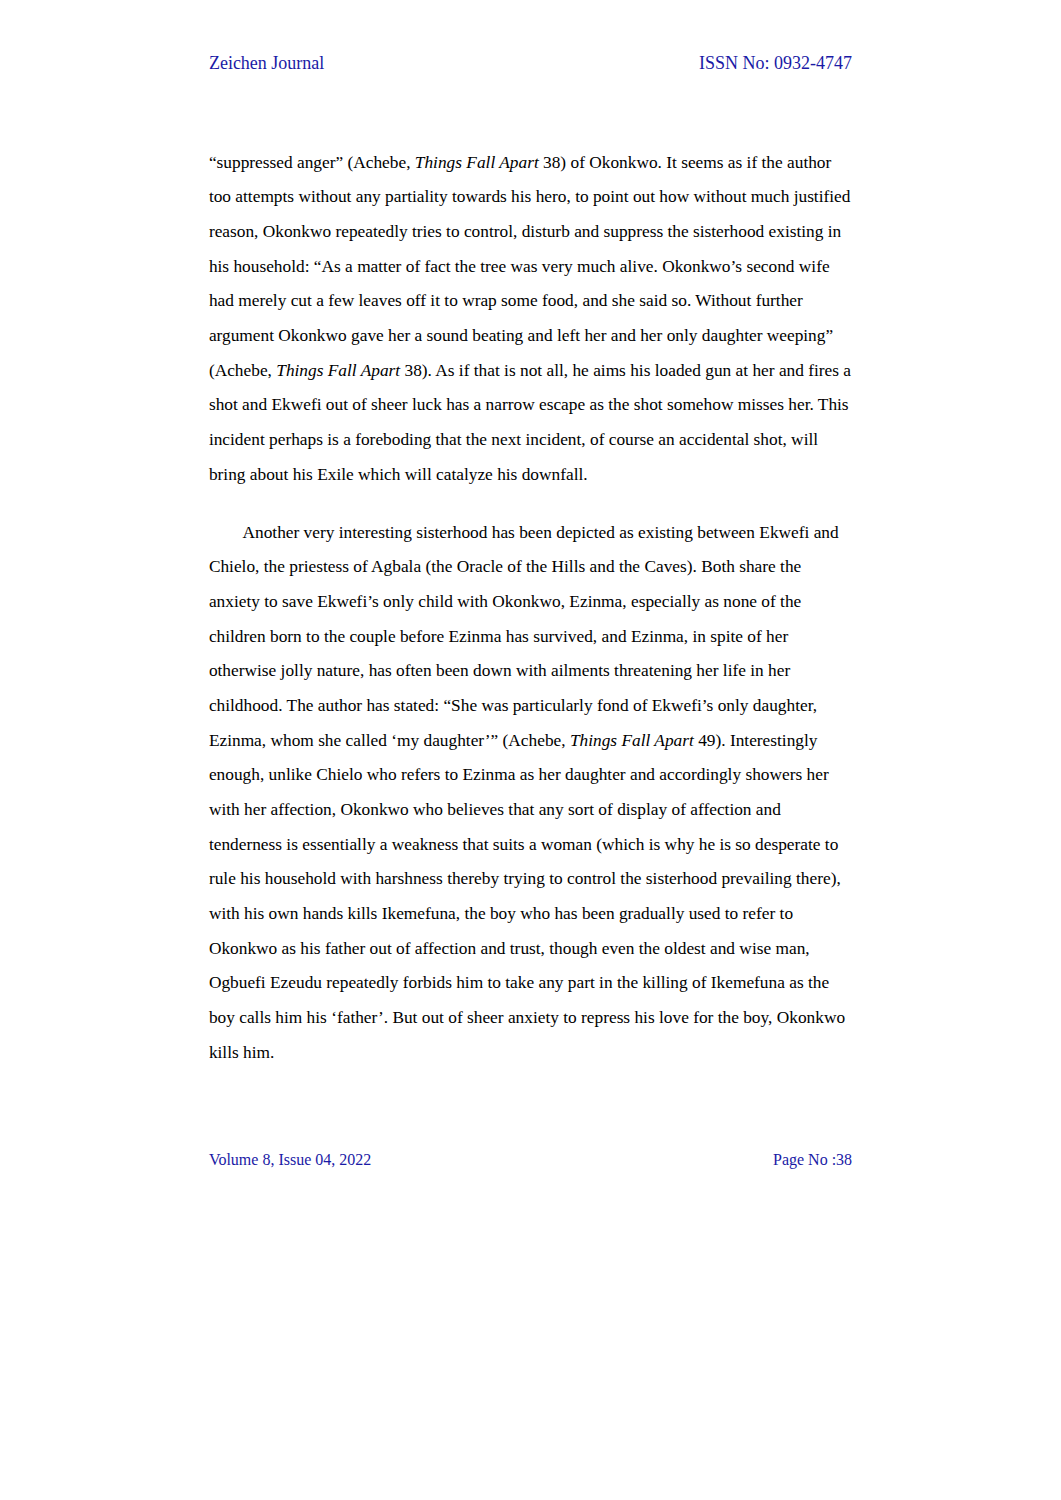Zeichen Journal ISSN No: 0932-4747
“suppressed anger” (Achebe, Things Fall Apart 38) of Okonkwo. It seems as if the author too attempts without any partiality towards his hero, to point out how without much justified reason, Okonkwo repeatedly tries to control, disturb and suppress the sisterhood existing in his household: “As a matter of fact the tree was very much alive. Okonkwo’s second wife had merely cut a few leaves off it to wrap some food, and she said so. Without further argument Okonkwo gave her a sound beating and left her and her only daughter weeping” (Achebe, Things Fall Apart 38). As if that is not all, he aims his loaded gun at her and fires a shot and Ekwefi out of sheer luck has a narrow escape as the shot somehow misses her. This incident perhaps is a foreboding that the next incident, of course an accidental shot, will bring about his Exile which will catalyze his downfall.
Another very interesting sisterhood has been depicted as existing between Ekwefi and Chielo, the priestess of Agbala (the Oracle of the Hills and the Caves). Both share the anxiety to save Ekwefi’s only child with Okonkwo, Ezinma, especially as none of the children born to the couple before Ezinma has survived, and Ezinma, in spite of her otherwise jolly nature, has often been down with ailments threatening her life in her childhood. The author has stated: “She was particularly fond of Ekwefi’s only daughter, Ezinma, whom she called ‘my daughter’” (Achebe, Things Fall Apart 49). Interestingly enough, unlike Chielo who refers to Ezinma as her daughter and accordingly showers her with her affection, Okonkwo who believes that any sort of display of affection and tenderness is essentially a weakness that suits a woman (which is why he is so desperate to rule his household with harshness thereby trying to control the sisterhood prevailing there), with his own hands kills Ikemefuna, the boy who has been gradually used to refer to Okonkwo as his father out of affection and trust, though even the oldest and wise man, Ogbuefi Ezeudu repeatedly forbids him to take any part in the killing of Ikemefuna as the boy calls him his ‘father’. But out of sheer anxiety to repress his love for the boy, Okonkwo kills him.
Volume 8, Issue 04, 2022 Page No :38